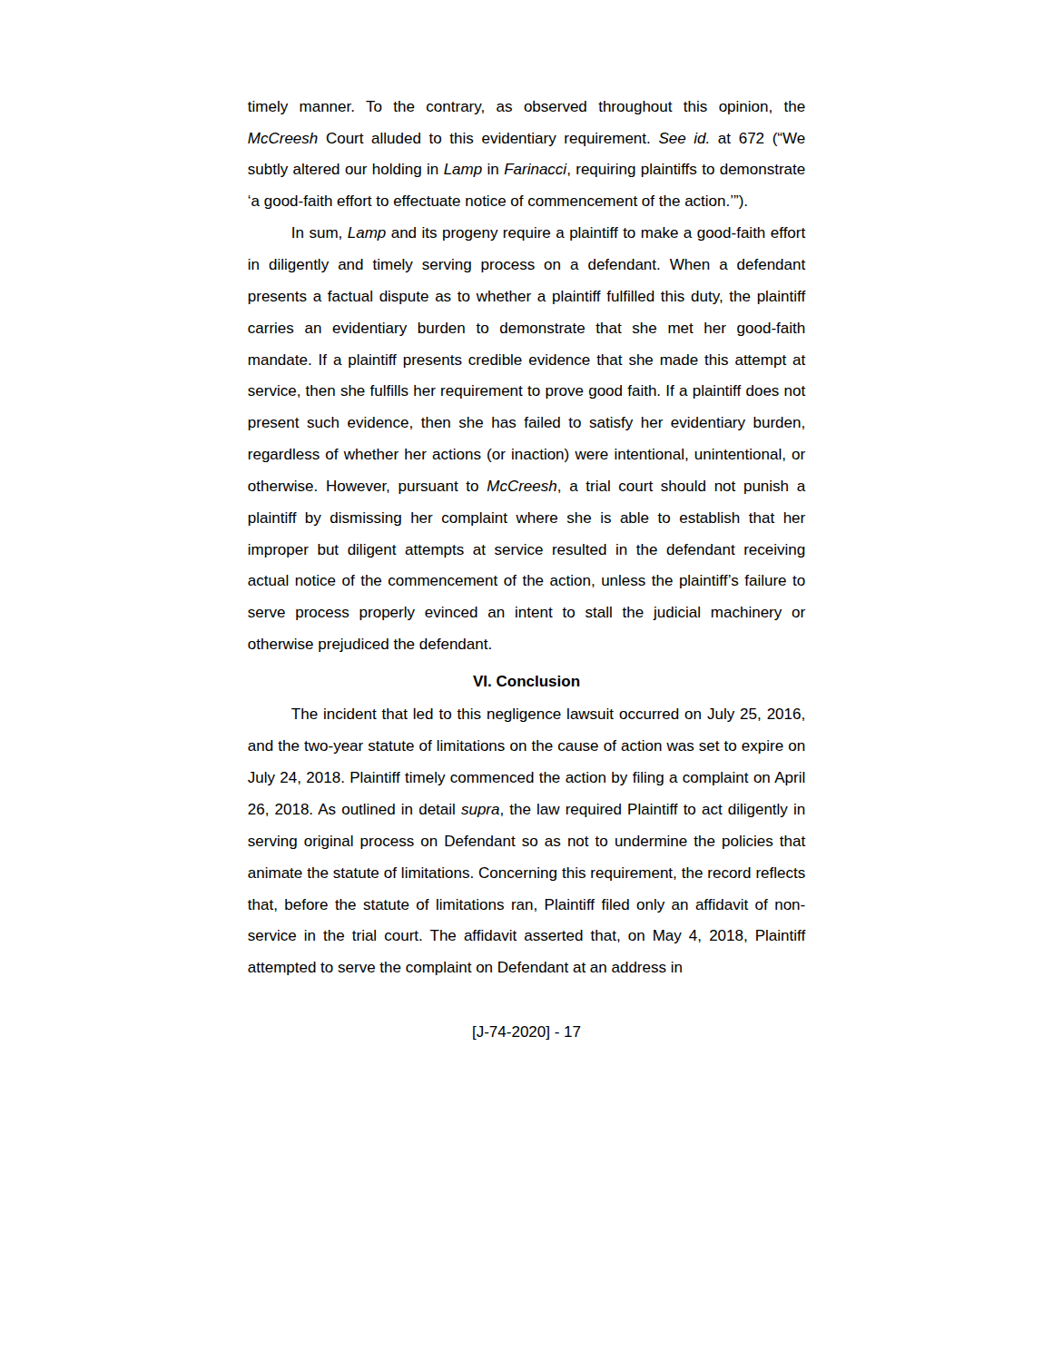timely manner. To the contrary, as observed throughout this opinion, the McCreesh Court alluded to this evidentiary requirement. See id. at 672 (“We subtly altered our holding in Lamp in Farinacci, requiring plaintiffs to demonstrate ‘a good-faith effort to effectuate notice of commencement of the action.’”).
In sum, Lamp and its progeny require a plaintiff to make a good-faith effort in diligently and timely serving process on a defendant. When a defendant presents a factual dispute as to whether a plaintiff fulfilled this duty, the plaintiff carries an evidentiary burden to demonstrate that she met her good-faith mandate. If a plaintiff presents credible evidence that she made this attempt at service, then she fulfills her requirement to prove good faith. If a plaintiff does not present such evidence, then she has failed to satisfy her evidentiary burden, regardless of whether her actions (or inaction) were intentional, unintentional, or otherwise. However, pursuant to McCreesh, a trial court should not punish a plaintiff by dismissing her complaint where she is able to establish that her improper but diligent attempts at service resulted in the defendant receiving actual notice of the commencement of the action, unless the plaintiff’s failure to serve process properly evinced an intent to stall the judicial machinery or otherwise prejudiced the defendant.
VI. Conclusion
The incident that led to this negligence lawsuit occurred on July 25, 2016, and the two-year statute of limitations on the cause of action was set to expire on July 24, 2018. Plaintiff timely commenced the action by filing a complaint on April 26, 2018. As outlined in detail supra, the law required Plaintiff to act diligently in serving original process on Defendant so as not to undermine the policies that animate the statute of limitations. Concerning this requirement, the record reflects that, before the statute of limitations ran, Plaintiff filed only an affidavit of non-service in the trial court. The affidavit asserted that, on May 4, 2018, Plaintiff attempted to serve the complaint on Defendant at an address in
[J-74-2020] - 17